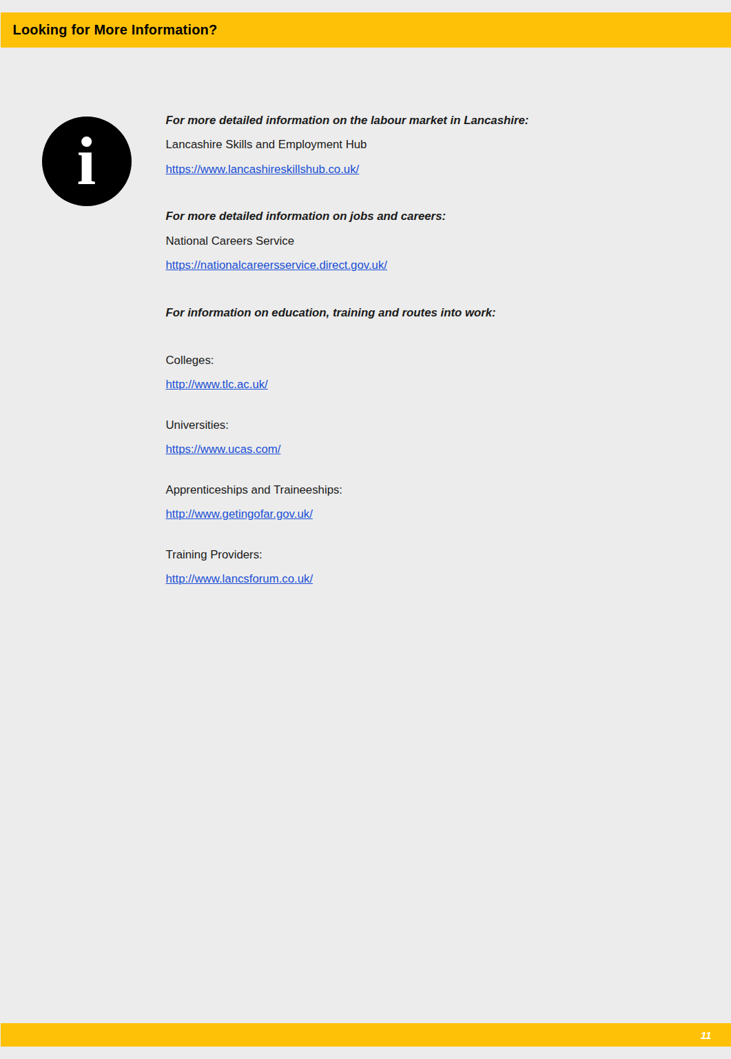Looking for More Information?
i
For more detailed information on the labour market in Lancashire:
Lancashire Skills and Employment Hub
https://www.lancashireskillshub.co.uk/
For more detailed information on jobs and careers:
National Careers Service
https://nationalcareersservice.direct.gov.uk/
For information on education, training and routes into work:
Colleges:
http://www.tlc.ac.uk/
Universities:
https://www.ucas.com/
Apprenticeships and Traineeships:
http://www.getingofar.gov.uk/
Training Providers:
http://www.lancsforum.co.uk/
11